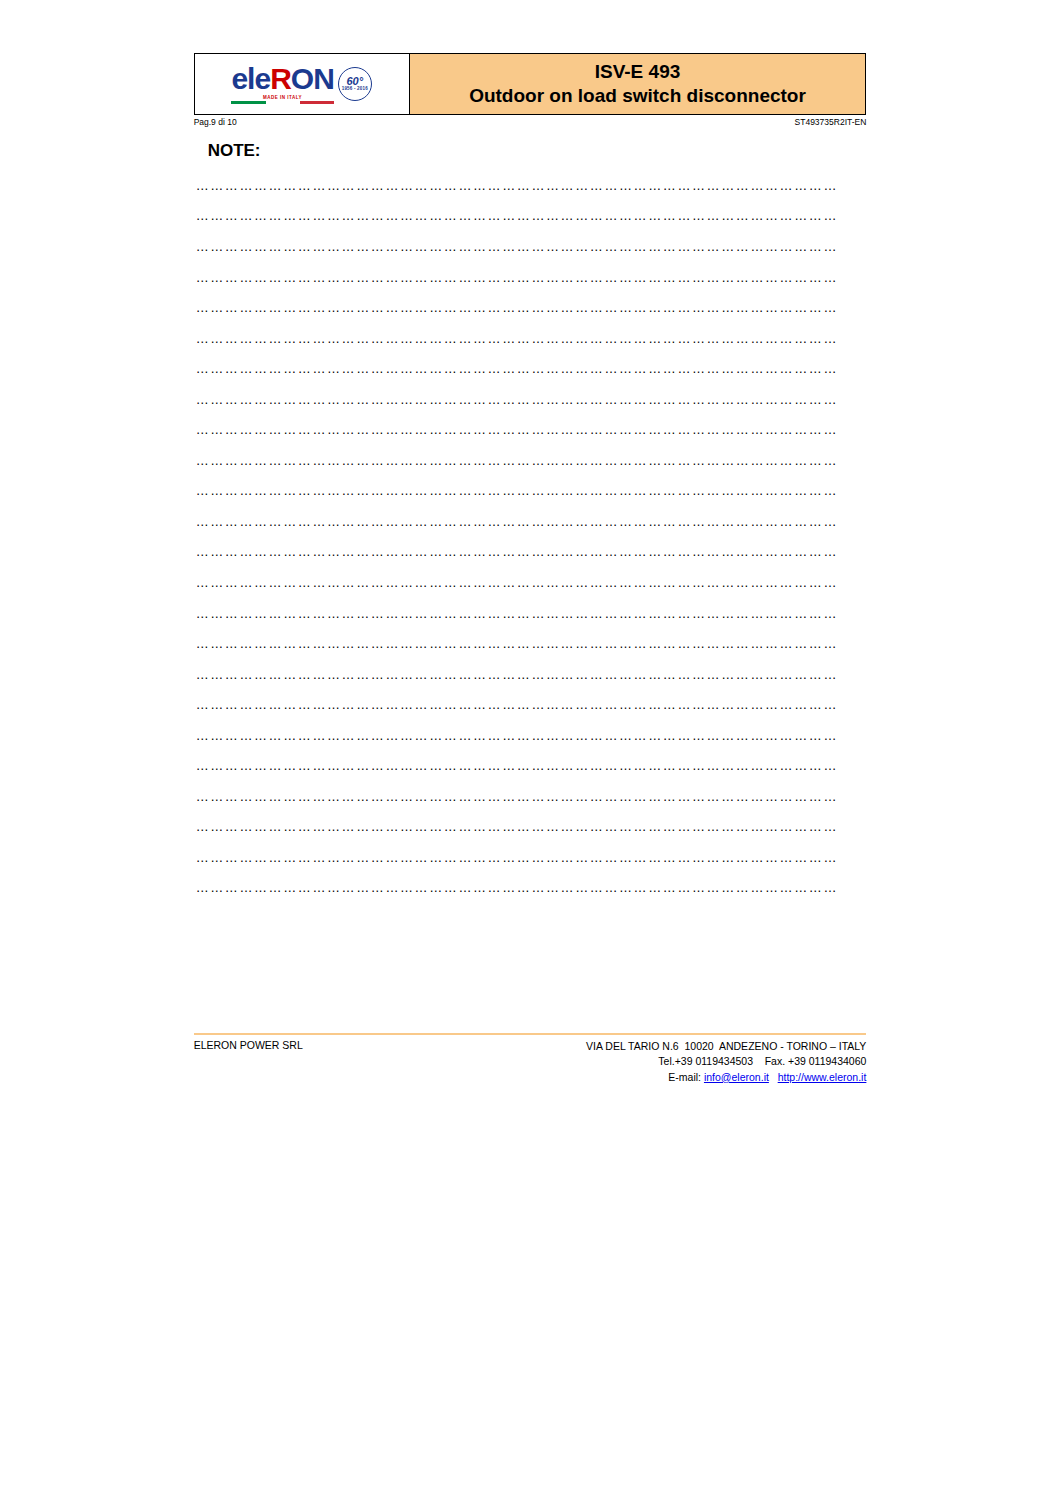eleRON
MADE IN ITALY
60°
1956 - 2016
ISV-E 493
Outdoor on load switch disconnector
Pag.9 di 10 ST493735R2IT-EN
NOTE:
……………………………………………………………………………………………………………………
……………………………………………………………………………………………………………………
……………………………………………………………………………………………………………………
……………………………………………………………………………………………………………………
……………………………………………………………………………………………………………………
……………………………………………………………………………………………………………………
……………………………………………………………………………………………………………………
……………………………………………………………………………………………………………………
……………………………………………………………………………………………………………………
……………………………………………………………………………………………………………………
……………………………………………………………………………………………………………………
……………………………………………………………………………………………………………………
……………………………………………………………………………………………………………………
……………………………………………………………………………………………………………………
……………………………………………………………………………………………………………………
……………………………………………………………………………………………………………………
……………………………………………………………………………………………………………………
……………………………………………………………………………………………………………………
……………………………………………………………………………………………………………………
……………………………………………………………………………………………………………………
……………………………………………………………………………………………………………………
……………………………………………………………………………………………………………………
……………………………………………………………………………………………………………………
……………………………………………………………………………………………………………………
ELERON POWER SRL
VIA DEL TARIO N.6 10020 ANDEZENO - TORINO – ITALY
Tel.+39 0119434503 Fax. +39 0119434060
E-mail: info@eleron.it http://www.eleron.it